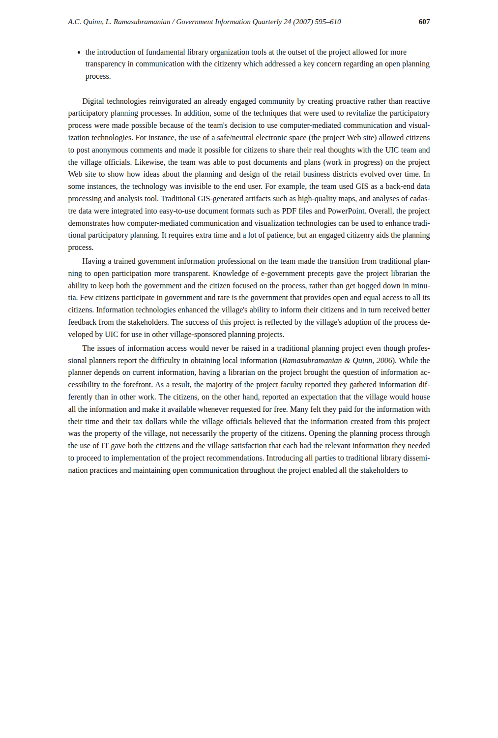A.C. Quinn, L. Ramasubramanian / Government Information Quarterly 24 (2007) 595–610 607
the introduction of fundamental library organization tools at the outset of the project allowed for more transparency in communication with the citizenry which addressed a key concern regarding an open planning process.
Digital technologies reinvigorated an already engaged community by creating proactive rather than reactive participatory planning processes. In addition, some of the techniques that were used to revitalize the participatory process were made possible because of the team's decision to use computer-mediated communication and visualization technologies. For instance, the use of a safe/neutral electronic space (the project Web site) allowed citizens to post anonymous comments and made it possible for citizens to share their real thoughts with the UIC team and the village officials. Likewise, the team was able to post documents and plans (work in progress) on the project Web site to show how ideas about the planning and design of the retail business districts evolved over time. In some instances, the technology was invisible to the end user. For example, the team used GIS as a back-end data processing and analysis tool. Traditional GIS-generated artifacts such as high-quality maps, and analyses of cadastre data were integrated into easy-to-use document formats such as PDF files and PowerPoint. Overall, the project demonstrates how computer-mediated communication and visualization technologies can be used to enhance traditional participatory planning. It requires extra time and a lot of patience, but an engaged citizenry aids the planning process.
Having a trained government information professional on the team made the transition from traditional planning to open participation more transparent. Knowledge of e-government precepts gave the project librarian the ability to keep both the government and the citizen focused on the process, rather than get bogged down in minutia. Few citizens participate in government and rare is the government that provides open and equal access to all its citizens. Information technologies enhanced the village's ability to inform their citizens and in turn received better feedback from the stakeholders. The success of this project is reflected by the village's adoption of the process developed by UIC for use in other village-sponsored planning projects.
The issues of information access would never be raised in a traditional planning project even though professional planners report the difficulty in obtaining local information (Ramasubramanian & Quinn, 2006). While the planner depends on current information, having a librarian on the project brought the question of information accessibility to the forefront. As a result, the majority of the project faculty reported they gathered information differently than in other work. The citizens, on the other hand, reported an expectation that the village would house all the information and make it available whenever requested for free. Many felt they paid for the information with their time and their tax dollars while the village officials believed that the information created from this project was the property of the village, not necessarily the property of the citizens. Opening the planning process through the use of IT gave both the citizens and the village satisfaction that each had the relevant information they needed to proceed to implementation of the project recommendations. Introducing all parties to traditional library dissemination practices and maintaining open communication throughout the project enabled all the stakeholders to